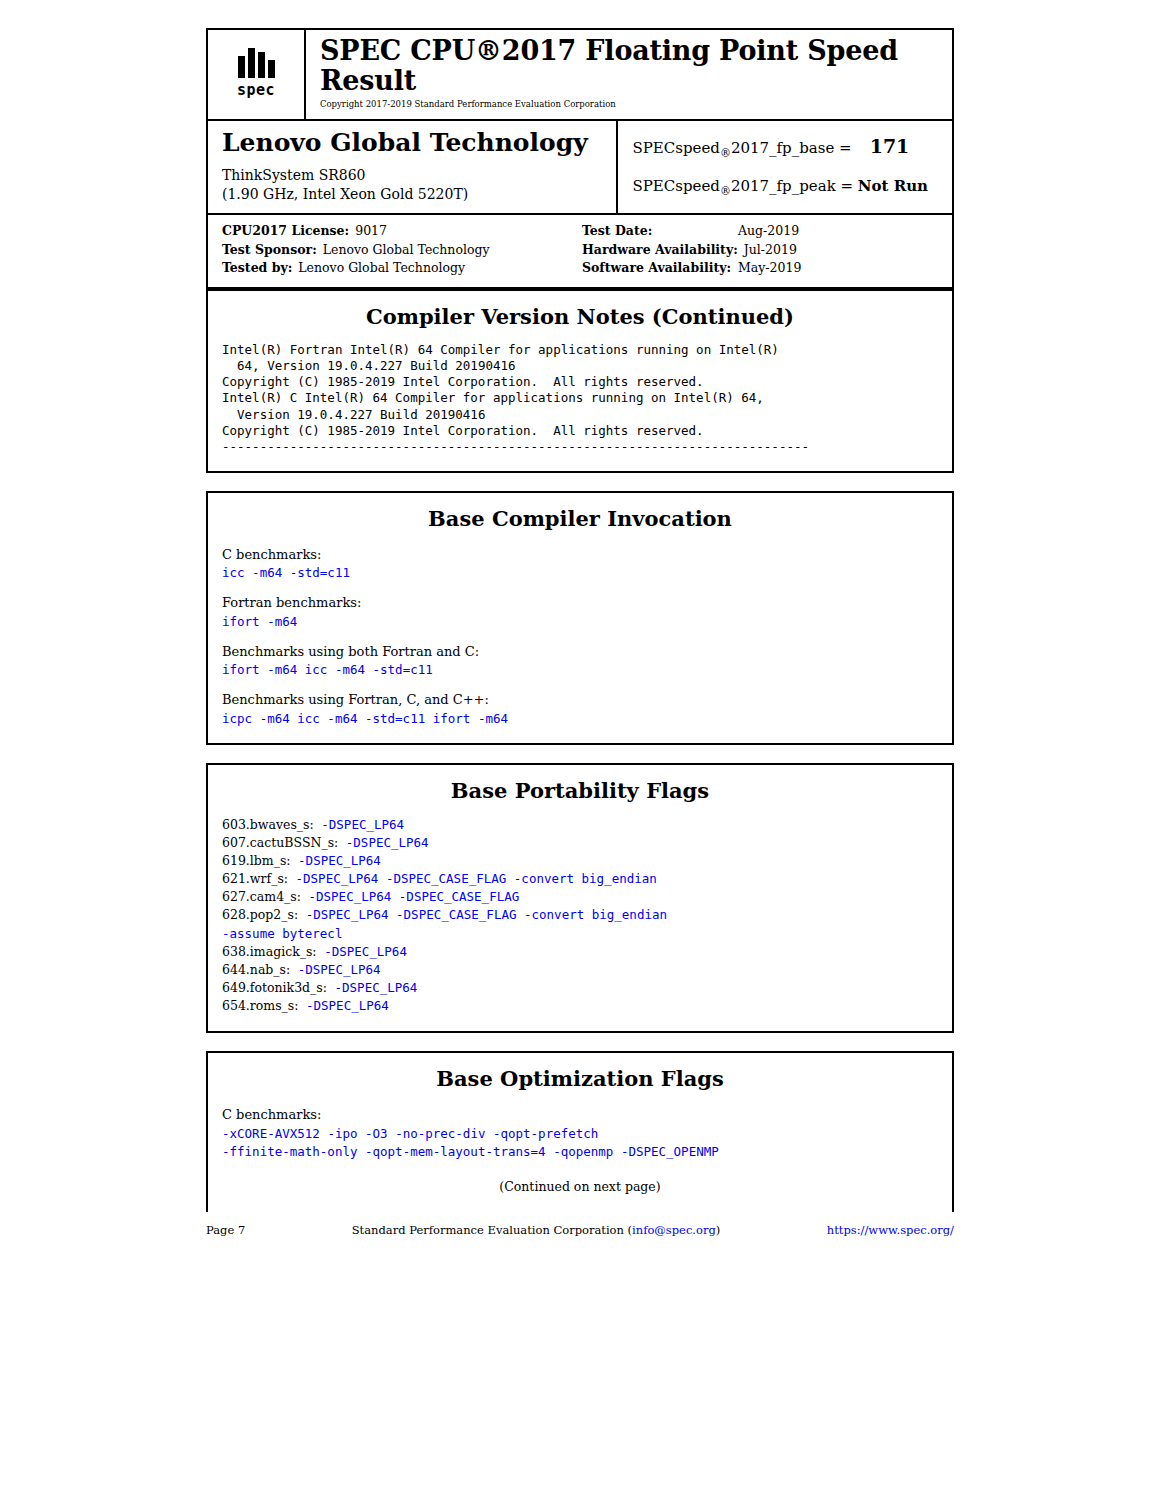spec
SPEC CPU®2017 Floating Point Speed Result
Copyright 2017-2019 Standard Performance Evaluation Corporation
Lenovo Global Technology
ThinkSystem SR860
(1.90 GHz, Intel Xeon Gold 5220T)
SPECspeed®2017_fp_base = 171
SPECspeed®2017_fp_peak = Not Run
CPU2017 License: 9017
Test Sponsor: Lenovo Global Technology
Tested by: Lenovo Global Technology
Test Date: Aug-2019
Hardware Availability: Jul-2019
Software Availability: May-2019
Compiler Version Notes (Continued)
Intel(R) Fortran Intel(R) 64 Compiler for applications running on Intel(R)
  64, Version 19.0.4.227 Build 20190416
Copyright (C) 1985-2019 Intel Corporation.  All rights reserved.
Intel(R) C Intel(R) 64 Compiler for applications running on Intel(R) 64,
  Version 19.0.4.227 Build 20190416
Copyright (C) 1985-2019 Intel Corporation.  All rights reserved.
------------------------------------------------------------------------------
Base Compiler Invocation
C benchmarks:
icc -m64 -std=c11
Fortran benchmarks:
ifort -m64
Benchmarks using both Fortran and C:
ifort -m64 icc -m64 -std=c11
Benchmarks using Fortran, C, and C++:
icpc -m64 icc -m64 -std=c11 ifort -m64
Base Portability Flags
603.bwaves_s: -DSPEC_LP64
607.cactuBSSN_s: -DSPEC_LP64
619.lbm_s: -DSPEC_LP64
621.wrf_s: -DSPEC_LP64 -DSPEC_CASE_FLAG -convert big_endian
627.cam4_s: -DSPEC_LP64 -DSPEC_CASE_FLAG
628.pop2_s: -DSPEC_LP64 -DSPEC_CASE_FLAG -convert big_endian
-assume byterecl
638.imagick_s: -DSPEC_LP64
644.nab_s: -DSPEC_LP64
649.fotonik3d_s: -DSPEC_LP64
654.roms_s: -DSPEC_LP64
Base Optimization Flags
C benchmarks:
-xCORE-AVX512 -ipo -O3 -no-prec-div -qopt-prefetch
-ffinite-math-only -qopt-mem-layout-trans=4 -qopenmp -DSPEC_OPENMP
(Continued on next page)
Page 7
Standard Performance Evaluation Corporation (info@spec.org)
https://www.spec.org/